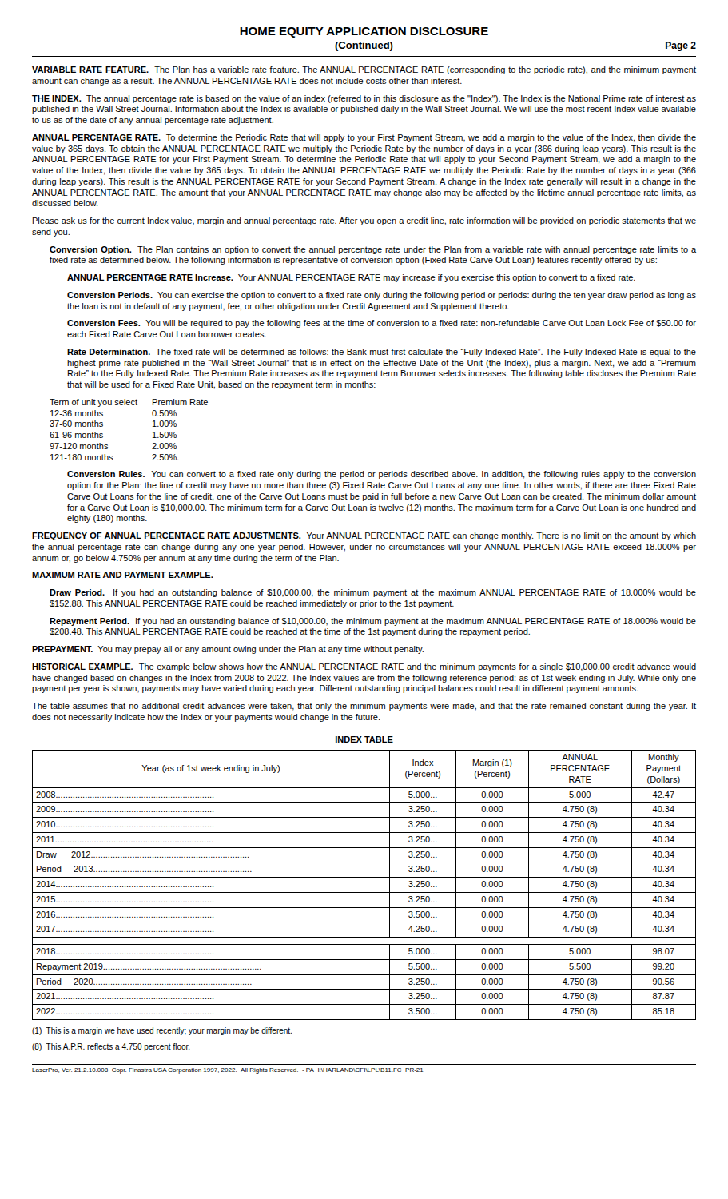HOME EQUITY APPLICATION DISCLOSURE
(Continued)
Page 2
VARIABLE RATE FEATURE. The Plan has a variable rate feature. The ANNUAL PERCENTAGE RATE (corresponding to the periodic rate), and the minimum payment amount can change as a result. The ANNUAL PERCENTAGE RATE does not include costs other than interest.
THE INDEX. The annual percentage rate is based on the value of an index (referred to in this disclosure as the "Index"). The Index is the National Prime rate of interest as published in the Wall Street Journal. Information about the Index is available or published daily in the Wall Street Journal. We will use the most recent Index value available to us as of the date of any annual percentage rate adjustment.
ANNUAL PERCENTAGE RATE. To determine the Periodic Rate that will apply to your First Payment Stream, we add a margin to the value of the Index, then divide the value by 365 days. To obtain the ANNUAL PERCENTAGE RATE we multiply the Periodic Rate by the number of days in a year (366 during leap years). This result is the ANNUAL PERCENTAGE RATE for your First Payment Stream. To determine the Periodic Rate that will apply to your Second Payment Stream, we add a margin to the value of the Index, then divide the value by 365 days. To obtain the ANNUAL PERCENTAGE RATE we multiply the Periodic Rate by the number of days in a year (366 during leap years). This result is the ANNUAL PERCENTAGE RATE for your Second Payment Stream. A change in the Index rate generally will result in a change in the ANNUAL PERCENTAGE RATE. The amount that your ANNUAL PERCENTAGE RATE may change also may be affected by the lifetime annual percentage rate limits, as discussed below.
Please ask us for the current Index value, margin and annual percentage rate. After you open a credit line, rate information will be provided on periodic statements that we send you.
Conversion Option. The Plan contains an option to convert the annual percentage rate under the Plan from a variable rate with annual percentage rate limits to a fixed rate as determined below. The following information is representative of conversion option (Fixed Rate Carve Out Loan) features recently offered by us:
ANNUAL PERCENTAGE RATE Increase. Your ANNUAL PERCENTAGE RATE may increase if you exercise this option to convert to a fixed rate.
Conversion Periods. You can exercise the option to convert to a fixed rate only during the following period or periods: during the ten year draw period as long as the loan is not in default of any payment, fee, or other obligation under Credit Agreement and Supplement thereto.
Conversion Fees. You will be required to pay the following fees at the time of conversion to a fixed rate: non-refundable Carve Out Loan Lock Fee of $50.00 for each Fixed Rate Carve Out Loan borrower creates.
Rate Determination. The fixed rate will be determined as follows: the Bank must first calculate the “Fully Indexed Rate”. The Fully Indexed Rate is equal to the highest prime rate published in the “Wall Street Journal” that is in effect on the Effective Date of the Unit (the Index), plus a margin. Next, we add a “Premium Rate” to the Fully Indexed Rate. The Premium Rate increases as the repayment term Borrower selects increases. The following table discloses the Premium Rate that will be used for a Fixed Rate Unit, based on the repayment term in months:
| Term of unit you select | Premium Rate |
| 12-36 months | 0.50% |
| 37-60 months | 1.00% |
| 61-96 months | 1.50% |
| 97-120 months | 2.00% |
| 121-180 months | 2.50%. |
Conversion Rules. You can convert to a fixed rate only during the period or periods described above. In addition, the following rules apply to the conversion option for the Plan: the line of credit may have no more than three (3) Fixed Rate Carve Out Loans at any one time. In other words, if there are three Fixed Rate Carve Out Loans for the line of credit, one of the Carve Out Loans must be paid in full before a new Carve Out Loan can be created. The minimum dollar amount for a Carve Out Loan is $10,000.00. The minimum term for a Carve Out Loan is twelve (12) months. The maximum term for a Carve Out Loan is one hundred and eighty (180) months.
FREQUENCY OF ANNUAL PERCENTAGE RATE ADJUSTMENTS. Your ANNUAL PERCENTAGE RATE can change monthly. There is no limit on the amount by which the annual percentage rate can change during any one year period. However, under no circumstances will your ANNUAL PERCENTAGE RATE exceed 18.000% per annum or, go below 4.750% per annum at any time during the term of the Plan.
MAXIMUM RATE AND PAYMENT EXAMPLE.
Draw Period. If you had an outstanding balance of $10,000.00, the minimum payment at the maximum ANNUAL PERCENTAGE RATE of 18.000% would be $152.88. This ANNUAL PERCENTAGE RATE could be reached immediately or prior to the 1st payment.
Repayment Period. If you had an outstanding balance of $10,000.00, the minimum payment at the maximum ANNUAL PERCENTAGE RATE of 18.000% would be $208.48. This ANNUAL PERCENTAGE RATE could be reached at the time of the 1st payment during the repayment period.
PREPAYMENT. You may prepay all or any amount owing under the Plan at any time without penalty.
HISTORICAL EXAMPLE. The example below shows how the ANNUAL PERCENTAGE RATE and the minimum payments for a single $10,000.00 credit advance would have changed based on changes in the Index from 2008 to 2022. The Index values are from the following reference period: as of 1st week ending in July. While only one payment per year is shown, payments may have varied during each year. Different outstanding principal balances could result in different payment amounts.
The table assumes that no additional credit advances were taken, that only the minimum payments were made, and that the rate remained constant during the year. It does not necessarily indicate how the Index or your payments would change in the future.
INDEX TABLE
| Year (as of 1st week ending in July) | Index (Percent) | Margin (1) (Percent) | ANNUAL PERCENTAGE RATE | Monthly Payment (Dollars) |
| --- | --- | --- | --- | --- |
| 2008................................................................. | 5.000... | 0.000 | 5.000 | 42.47 |
| 2009................................................................. | 3.250... | 0.000 | 4.750 (8) | 40.34 |
| 2010................................................................. | 3.250... | 0.000 | 4.750 (8) | 40.34 |
| 2011................................................................. | 3.250... | 0.000 | 4.750 (8) | 40.34 |
| Draw 2012................................................................. | 3.250... | 0.000 | 4.750 (8) | 40.34 |
| Period 2013................................................................. | 3.250... | 0.000 | 4.750 (8) | 40.34 |
| 2014................................................................. | 3.250... | 0.000 | 4.750 (8) | 40.34 |
| 2015................................................................. | 3.250... | 0.000 | 4.750 (8) | 40.34 |
| 2016................................................................. | 3.500... | 0.000 | 4.750 (8) | 40.34 |
| 2017................................................................. | 4.250... | 0.000 | 4.750 (8) | 40.34 |
| 2018................................................................. | 5.000... | 0.000 | 5.000 | 98.07 |
| Repayment 2019................................................................. | 5.500... | 0.000 | 5.500 | 99.20 |
| Period 2020................................................................. | 3.250... | 0.000 | 4.750 (8) | 90.56 |
| 2021................................................................. | 3.250... | 0.000 | 4.750 (8) | 87.87 |
| 2022................................................................. | 3.500... | 0.000 | 4.750 (8) | 85.18 |
(1) This is a margin we have used recently; your margin may be different.
(8) This A.P.R. reflects a 4.750 percent floor.
LaserPro, Ver. 21.2.10.008 Copr. Finastra USA Corporation 1997, 2022. All Rights Reserved. - PA I:\HARLAND\CFI\LPL\B11.FC PR-21